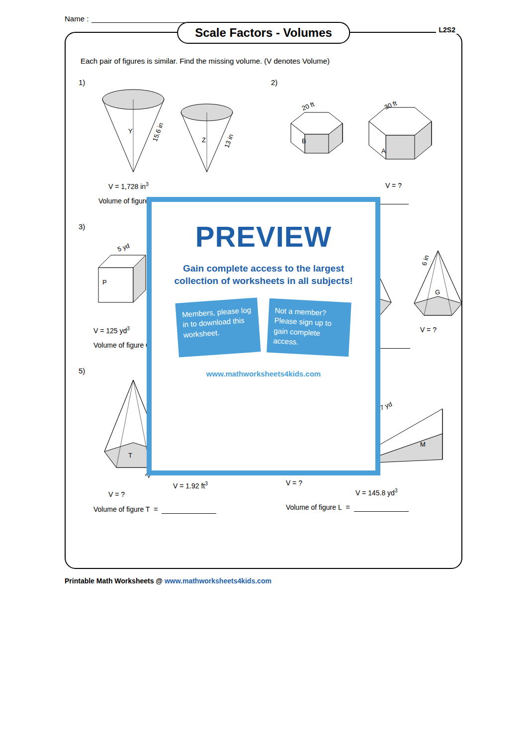Name :
Scale Factors - Volumes
L2S2
Each pair of figures is similar. Find the missing volume. (V denotes Volume)
1)
Y 15.6 in Z 13 in
V = 1,728 in3
Volume of figure Z =
2)
B 20 ft A 30 ft
V = ?
Volume of figure A =
3)
P 5 yd
V = 125 yd3
Volume of figure Q =
G 6 in
V = ?
Volume of figure G =
5)
T 22.5 ft U 3.6 ft
V = 1.92 ft3
V = ?
Volume of figure T =
L 12 yd M 27 yd
V = ?
V = 145.8 yd3
Volume of figure L =
PREVIEW
Gain complete access to the largest collection of worksheets in all subjects!
Members, please log in to download this worksheet.
Not a member? Please sign up to gain complete access.
www.mathworksheets4kids.com
Printable Math Worksheets @ www.mathworksheets4kids.com